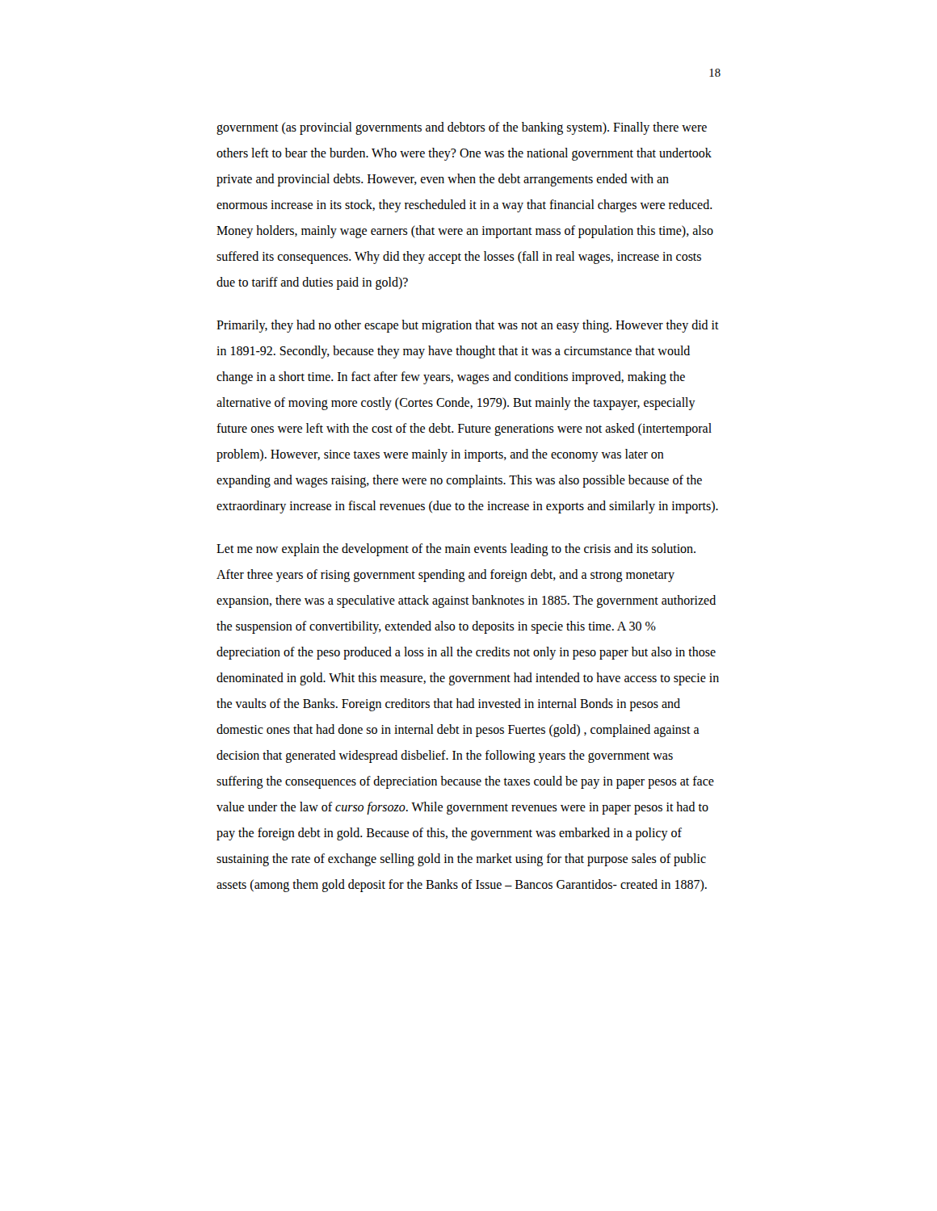18
government (as provincial governments and debtors of the banking system). Finally there were others left to bear the burden. Who were they? One was the national government that undertook private and provincial debts. However, even when the debt arrangements ended with an enormous increase in its stock, they rescheduled it in a way that financial charges were reduced. Money holders, mainly wage earners (that were an important mass of population this time), also suffered its consequences. Why did they accept the losses (fall in real wages, increase in costs due to tariff and duties paid in gold)?
Primarily, they had no other escape but migration that was not an easy thing. However they did it in 1891-92. Secondly, because they may have thought that it was a circumstance that would change in a short time. In fact after few years, wages and conditions improved, making the alternative of moving more costly (Cortes Conde, 1979). But mainly the taxpayer, especially future ones were left with the cost of the debt. Future generations were not asked (intertemporal problem). However, since taxes were mainly in imports, and the economy was later on expanding and wages raising, there were no complaints. This was also possible because of the extraordinary increase in fiscal revenues (due to the increase in exports and similarly in imports).
Let me now explain the development of the main events leading to the crisis and its solution. After three years of rising government spending and foreign debt, and a strong monetary expansion, there was a speculative attack against banknotes in 1885. The government authorized the suspension of convertibility, extended also to deposits in specie this time. A 30 % depreciation of the peso produced a loss in all the credits not only in peso paper but also in those denominated in gold. Whit this measure, the government had intended to have access to specie in the vaults of the Banks. Foreign creditors that had invested in internal Bonds in pesos and domestic ones that had done so in internal debt in pesos Fuertes (gold) , complained against a decision that generated widespread disbelief. In the following years the government was suffering the consequences of depreciation because the taxes could be pay in paper pesos at face value under the law of curso forsozo. While government revenues were in paper pesos it had to pay the foreign debt in gold. Because of this, the government was embarked in a policy of sustaining the rate of exchange selling gold in the market using for that purpose sales of public assets (among them gold deposit for the Banks of Issue – Bancos Garantidos- created in 1887).